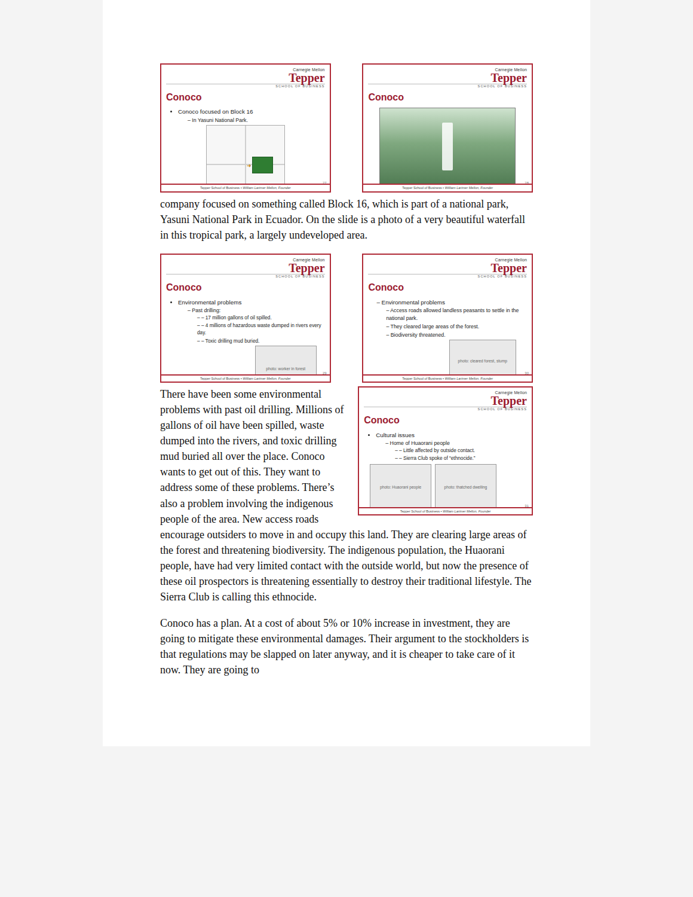Carnegie Mellon Tepper SCHOOL OF BUSINESS
Conoco
Conoco focused on Block 16
In Yasuni National Park.
➜
27
Tepper School of Business • William Larimer Mellon, Founder
Carnegie Mellon Tepper SCHOOL OF BUSINESS
Conoco
San Rafael Falls,
Yasuni National Park
28
Tepper School of Business • William Larimer Mellon, Founder
company focused on something called Block 16, which is part of a national park, Yasuni National Park in Ecuador. On the slide is a photo of a very beautiful waterfall in this tropical park, a largely undeveloped area.
Carnegie Mellon Tepper SCHOOL OF BUSINESS
Conoco
Environmental problems
Past drilling:
– 17 million gallons of oil spilled.
– 4 millions of hazardous waste dumped in rivers every day.
– Toxic drilling mud buried.
photo: worker in forest
29
Tepper School of Business • William Larimer Mellon, Founder
Carnegie Mellon Tepper SCHOOL OF BUSINESS
Conoco
– Environmental problems
Access roads allowed landless peasants to settle in the national park.
They cleared large areas of the forest.
Biodiversity threatened.
photo: cleared forest, stump
30
Tepper School of Business • William Larimer Mellon, Founder
Carnegie Mellon Tepper SCHOOL OF BUSINESS
Conoco
Cultural issues
Home of Huaorani people
– Little affected by outside contact.
– Sierra Club spoke of “ethnocide.”
photo: Huaorani people
photo: thatched dwelling
31
Tepper School of Business • William Larimer Mellon, Founder
There have been some environmental problems with past oil drilling. Millions of gallons of oil have been spilled, waste dumped into the rivers, and toxic drilling mud buried all over the place. Conoco wants to get out of this. They want to address some of these problems. There’s also a problem involving the indigenous people of the area. New access roads encourage outsiders to move in and occupy this land. They are clearing large areas of the forest and threatening biodiversity. The indigenous population, the Huaorani people, have had very limited contact with the outside world, but now the presence of these oil prospectors is threatening essentially to destroy their traditional lifestyle. The Sierra Club is calling this ethnocide.
Conoco has a plan. At a cost of about 5% or 10% increase in investment, they are going to mitigate these environmental damages. Their argument to the stockholders is that regulations may be slapped on later anyway, and it is cheaper to take care of it now. They are going to